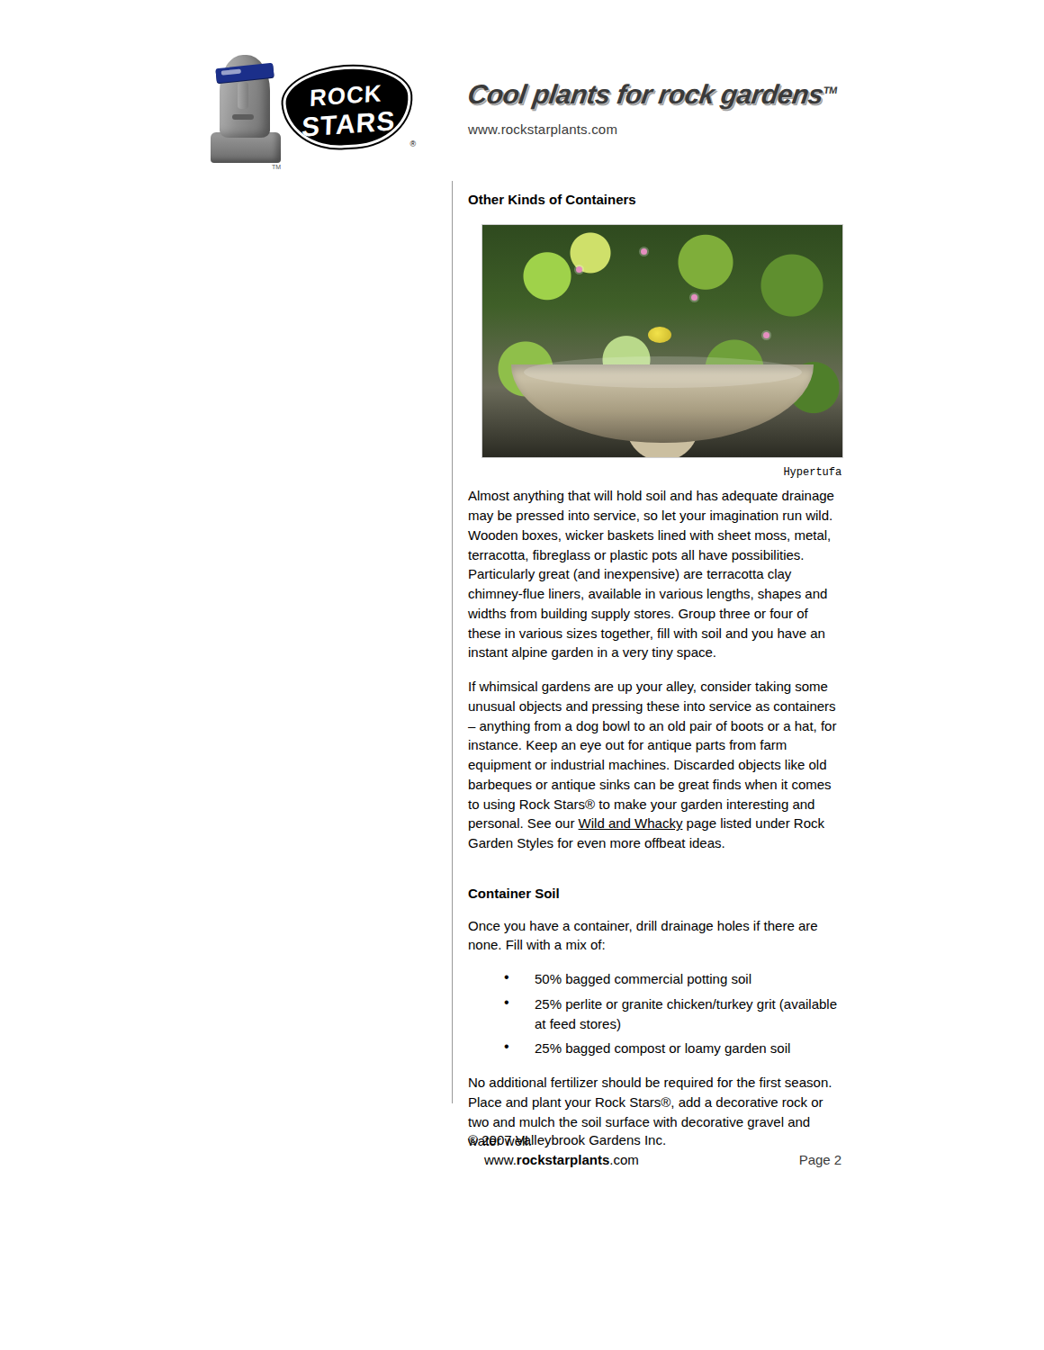TM
ROCK STARS
®
Cool plants for rock gardensTM
www.rockstarplants.com
Other Kinds of Containers
Hypertufa
Almost anything that will hold soil and has adequate drainage may be pressed into service, so let your imagination run wild. Wooden boxes, wicker baskets lined with sheet moss, metal, terracotta, fibreglass or plastic pots all have possibilities. Particularly great (and inexpensive) are terracotta clay chimney-flue liners, available in various lengths, shapes and widths from building supply stores. Group three or four of these in various sizes together, fill with soil and you have an instant alpine garden in a very tiny space.
If whimsical gardens are up your alley, consider taking some unusual objects and pressing these into service as containers – anything from a dog bowl to an old pair of boots or a hat, for instance. Keep an eye out for antique parts from farm equipment or industrial machines. Discarded objects like old barbeques or antique sinks can be great finds when it comes to using Rock Stars® to make your garden interesting and personal. See our Wild and Whacky page listed under Rock Garden Styles for even more offbeat ideas.
Container Soil
Once you have a container, drill drainage holes if there are none. Fill with a mix of:
50% bagged commercial potting soil
25% perlite or granite chicken/turkey grit (available at feed stores)
25% bagged compost or loamy garden soil
No additional fertilizer should be required for the first season. Place and plant your Rock Stars®, add a decorative rock or two and mulch the soil surface with decorative gravel and water well.
© 2007 Valleybrook Gardens Inc.
www.rockstarplants.com
Page 2